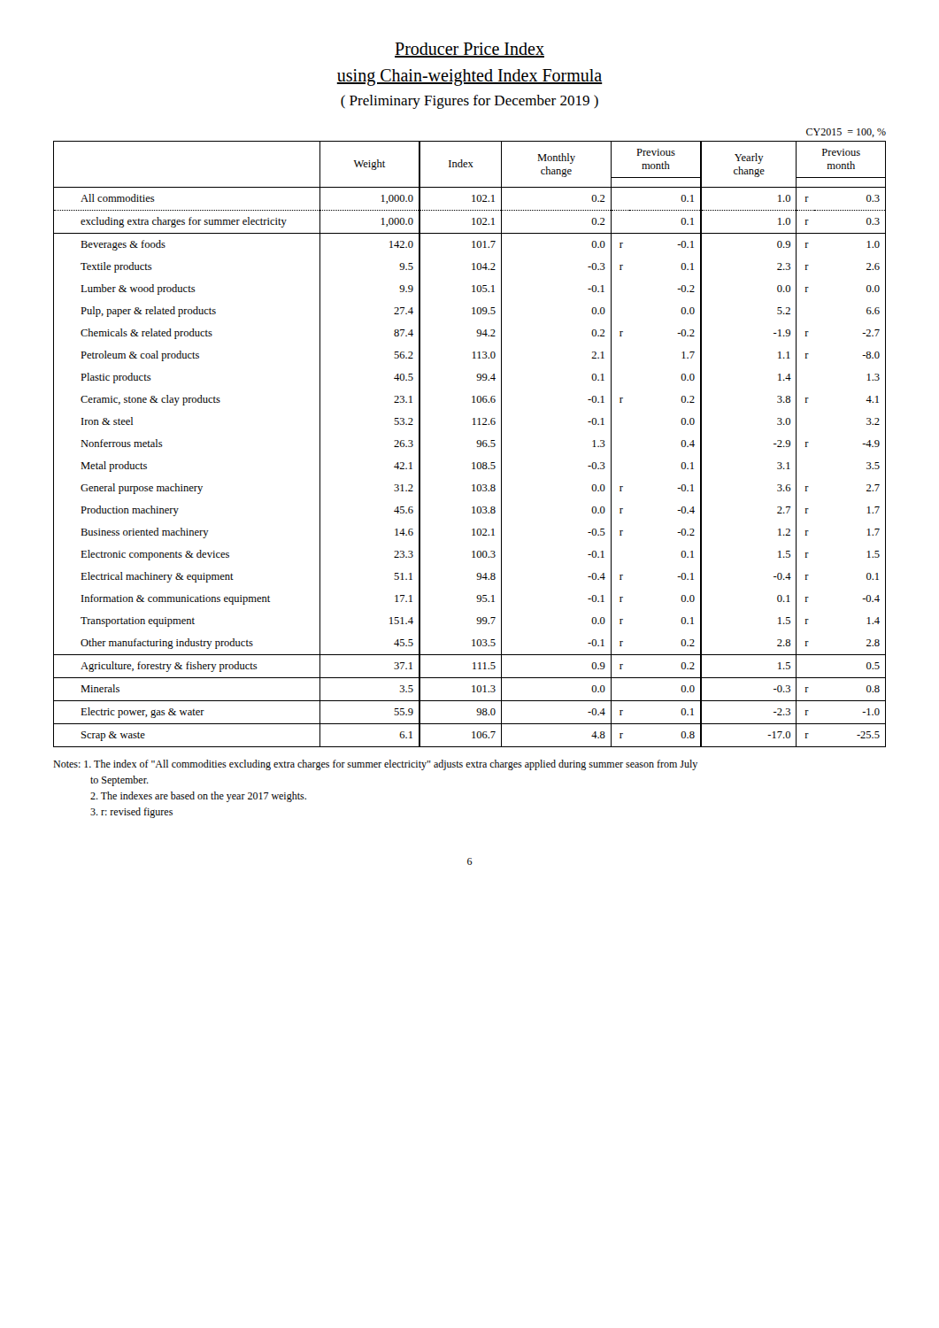Producer Price Index
using Chain-weighted Index Formula
( Preliminary Figures for December 2019 )
CY2015 = 100, %
| | Weight | Index | Monthly change | Previous month | Yearly change | Previous month |
| --- | --- | --- | --- | --- | --- | --- |
| All commodities | 1,000.0 | 102.1 | 0.2 | | 0.1 | 1.0 | r | 0.3 |
| excluding extra charges for summer electricity | 1,000.0 | 102.1 | 0.2 | | 0.1 | 1.0 | r | 0.3 |
| Beverages & foods | 142.0 | 101.7 | 0.0 | r | -0.1 | 0.9 | r | 1.0 |
| Textile products | 9.5 | 104.2 | -0.3 | r | 0.1 | 2.3 | r | 2.6 |
| Lumber & wood products | 9.9 | 105.1 | -0.1 | | -0.2 | 0.0 | r | 0.0 |
| Pulp, paper & related products | 27.4 | 109.5 | 0.0 | | 0.0 | 5.2 | | 6.6 |
| Chemicals & related products | 87.4 | 94.2 | 0.2 | r | -0.2 | -1.9 | r | -2.7 |
| Petroleum & coal products | 56.2 | 113.0 | 2.1 | | 1.7 | 1.1 | r | -8.0 |
| Plastic products | 40.5 | 99.4 | 0.1 | | 0.0 | 1.4 | | 1.3 |
| Ceramic, stone & clay products | 23.1 | 106.6 | -0.1 | r | 0.2 | 3.8 | r | 4.1 |
| Iron & steel | 53.2 | 112.6 | -0.1 | | 0.0 | 3.0 | | 3.2 |
| Nonferrous metals | 26.3 | 96.5 | 1.3 | | 0.4 | -2.9 | r | -4.9 |
| Metal products | 42.1 | 108.5 | -0.3 | | 0.1 | 3.1 | | 3.5 |
| General purpose machinery | 31.2 | 103.8 | 0.0 | r | -0.1 | 3.6 | r | 2.7 |
| Production machinery | 45.6 | 103.8 | 0.0 | r | -0.4 | 2.7 | r | 1.7 |
| Business oriented machinery | 14.6 | 102.1 | -0.5 | r | -0.2 | 1.2 | r | 1.7 |
| Electronic components & devices | 23.3 | 100.3 | -0.1 | | 0.1 | 1.5 | r | 1.5 |
| Electrical machinery & equipment | 51.1 | 94.8 | -0.4 | r | -0.1 | -0.4 | r | 0.1 |
| Information & communications equipment | 17.1 | 95.1 | -0.1 | r | 0.0 | 0.1 | r | -0.4 |
| Transportation equipment | 151.4 | 99.7 | 0.0 | r | 0.1 | 1.5 | r | 1.4 |
| Other manufacturing industry products | 45.5 | 103.5 | -0.1 | r | 0.2 | 2.8 | r | 2.8 |
| Agriculture, forestry & fishery products | 37.1 | 111.5 | 0.9 | r | 0.2 | 1.5 | | 0.5 |
| Minerals | 3.5 | 101.3 | 0.0 | | 0.0 | -0.3 | r | 0.8 |
| Electric power, gas & water | 55.9 | 98.0 | -0.4 | r | 0.1 | -2.3 | r | -1.0 |
| Scrap & waste | 6.1 | 106.7 | 4.8 | r | 0.8 | -17.0 | r | -25.5 |
Notes: 1. The index of "All commodities excluding extra charges for summer electricity" adjusts extra charges applied during summer season from July to September. 2. The indexes are based on the year 2017 weights. 3. r: revised figures
6